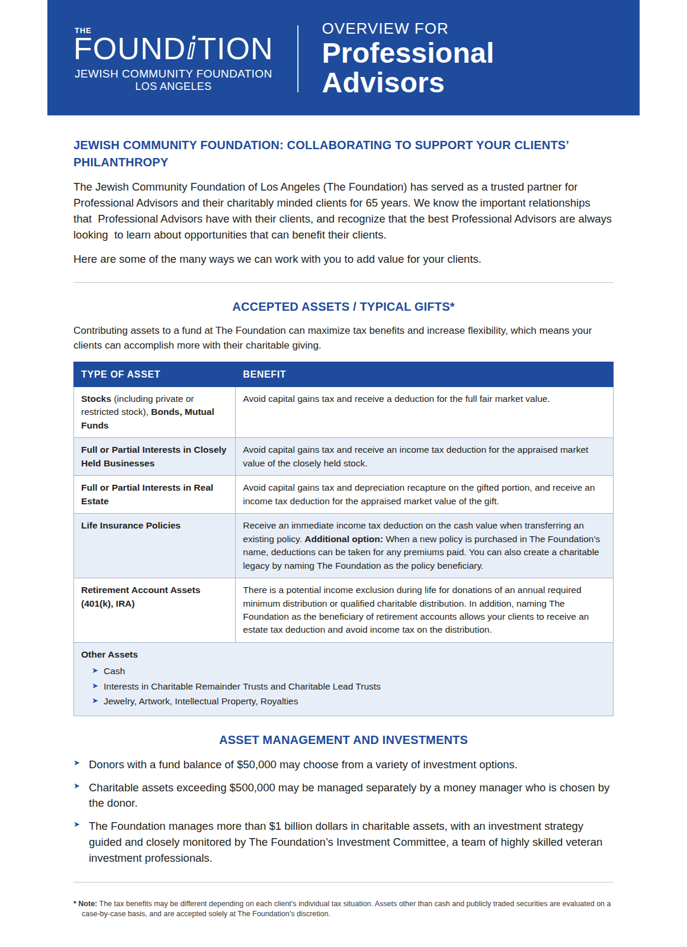THE
FOUNDⅈ TION
JEWISH COMMUNITY FOUNDATION LOS ANGELES
Overview for
Professional Advisors
Jewish Community Foundation: Collaborating to Support Your Clients’ Philanthropy
The Jewish Community Foundation of Los Angeles (The Foundation) has served as a trusted partner for Professional Advisors and their charitably minded clients for 65 years. We know the important relationships that Professional Advisors have with their clients, and recognize that the best Professional Advisors are always looking to learn about opportunities that can benefit their clients.
Here are some of the many ways we can work with you to add value for your clients.
Accepted Assets / Typical Gifts*
Contributing assets to a fund at The Foundation can maximize tax benefits and increase flexibility, which means your clients can accomplish more with their charitable giving.
| Type of Asset | Benefit |
| --- | --- |
| Stocks (including private or restricted stock), Bonds, Mutual Funds | Avoid capital gains tax and receive a deduction for the full fair market value. |
| Full or Partial Interests in Closely Held Businesses | Avoid capital gains tax and receive an income tax deduction for the appraised market value of the closely held stock. |
| Full or Partial Interests in Real Estate | Avoid capital gains tax and depreciation recapture on the gifted portion, and receive an income tax deduction for the appraised market value of the gift. |
| Life Insurance Policies | Receive an immediate income tax deduction on the cash value when transferring an existing policy. Additional option: When a new policy is purchased in The Foundation’s name, deductions can be taken for any premiums paid. You can also create a charitable legacy by naming The Foundation as the policy beneficiary. |
| Retirement Account Assets (401(k), IRA) | There is a potential income exclusion during life for donations of an annual required minimum distribution or qualified charitable distribution. In addition, naming The Foundation as the beneficiary of retirement accounts allows your clients to receive an estate tax deduction and avoid income tax on the distribution. |
| Other Assets Cash Interests in Charitable Remainder Trusts and Charitable Lead Trusts Jewelry, Artwork, Intellectual Property, Royalties |
Asset Management and Investments
Donors with a fund balance of $50,000 may choose from a variety of investment options.
Charitable assets exceeding $500,000 may be managed separately by a money manager who is chosen by the donor.
The Foundation manages more than $1 billion dollars in charitable assets, with an investment strategy guided and closely monitored by The Foundation’s Investment Committee, a team of highly skilled veteran investment professionals.
* Note: The tax benefits may be different depending on each client’s individual tax situation. Assets other than cash and publicly traded securities are evaluated on a case-by-case basis, and are accepted solely at The Foundation’s discretion.